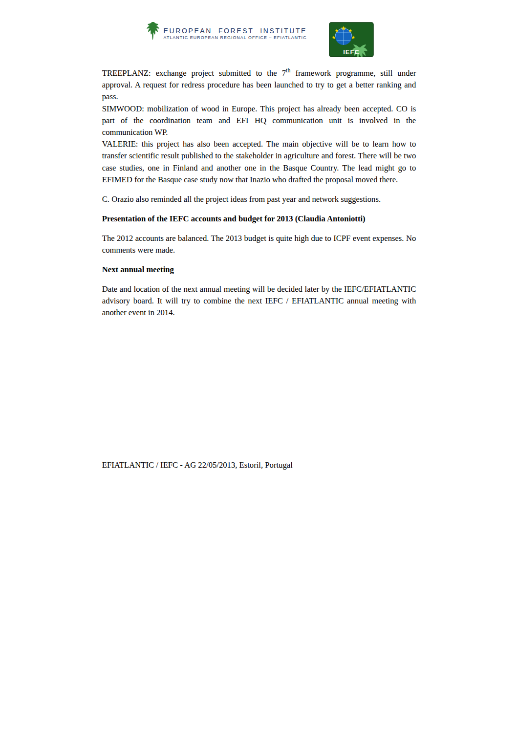EUROPEAN FOREST INSTITUTE
ATLANTIC EUROPEAN REGIONAL OFFICE – EFIATLANTIC
IEFC
TREEPLANZ: exchange project submitted to the 7th framework programme, still under approval. A request for redress procedure has been launched to try to get a better ranking and pass.
SIMWOOD: mobilization of wood in Europe. This project has already been accepted. CO is part of the coordination team and EFI HQ communication unit is involved in the communication WP.
VALERIE: this project has also been accepted. The main objective will be to learn how to transfer scientific result published to the stakeholder in agriculture and forest. There will be two case studies, one in Finland and another one in the Basque Country. The lead might go to EFIMED for the Basque case study now that Inazio who drafted the proposal moved there.
C. Orazio also reminded all the project ideas from past year and network suggestions.
Presentation of the IEFC accounts and budget for 2013 (Claudia Antoniotti)
The 2012 accounts are balanced. The 2013 budget is quite high due to ICPF event expenses. No comments were made.
Next annual meeting
Date and location of the next annual meeting will be decided later by the IEFC/EFIATLANTIC advisory board. It will try to combine the next IEFC / EFIATLANTIC annual meeting with another event in 2014.
EFIATLANTIC / IEFC - AG 22/05/2013, Estoril, Portugal